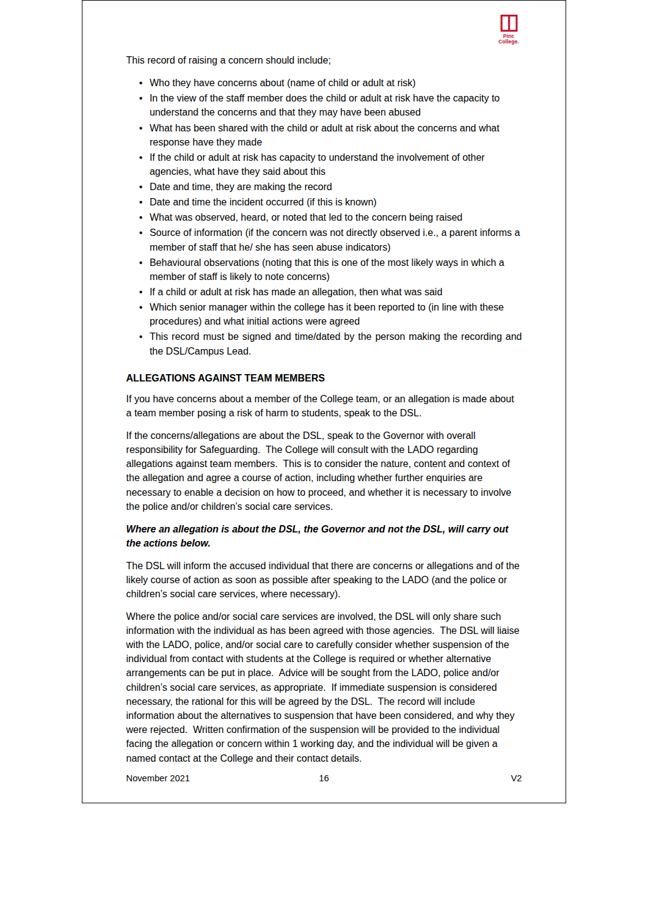◫
Pinc
College.
This record of raising a concern should include;
Who they have concerns about (name of child or adult at risk)
In the view of the staff member does the child or adult at risk have the capacity to understand the concerns and that they may have been abused
What has been shared with the child or adult at risk about the concerns and what response have they made
If the child or adult at risk has capacity to understand the involvement of other agencies, what have they said about this
Date and time, they are making the record
Date and time the incident occurred (if this is known)
What was observed, heard, or noted that led to the concern being raised
Source of information (if the concern was not directly observed i.e., a parent informs a member of staff that he/ she has seen abuse indicators)
Behavioural observations (noting that this is one of the most likely ways in which a member of staff is likely to note concerns)
If a child or adult at risk has made an allegation, then what was said
Which senior manager within the college has it been reported to (in line with these procedures) and what initial actions were agreed
This record must be signed and time/dated by the person making the recording and the DSL/Campus Lead.
Allegations Against Team Members
If you have concerns about a member of the College team, or an allegation is made about a team member posing a risk of harm to students, speak to the DSL.
If the concerns/allegations are about the DSL, speak to the Governor with overall responsibility for Safeguarding. The College will consult with the LADO regarding allegations against team members. This is to consider the nature, content and context of the allegation and agree a course of action, including whether further enquiries are necessary to enable a decision on how to proceed, and whether it is necessary to involve the police and/or children’s social care services.
Where an allegation is about the DSL, the Governor and not the DSL, will carry out the actions below.
The DSL will inform the accused individual that there are concerns or allegations and of the likely course of action as soon as possible after speaking to the LADO (and the police or children’s social care services, where necessary).
Where the police and/or social care services are involved, the DSL will only share such information with the individual as has been agreed with those agencies. The DSL will liaise with the LADO, police, and/or social care to carefully consider whether suspension of the individual from contact with students at the College is required or whether alternative arrangements can be put in place. Advice will be sought from the LADO, police and/or children’s social care services, as appropriate. If immediate suspension is considered necessary, the rational for this will be agreed by the DSL. The record will include information about the alternatives to suspension that have been considered, and why they were rejected. Written confirmation of the suspension will be provided to the individual facing the allegation or concern within 1 working day, and the individual will be given a named contact at the College and their contact details.
November 2021
16
V2